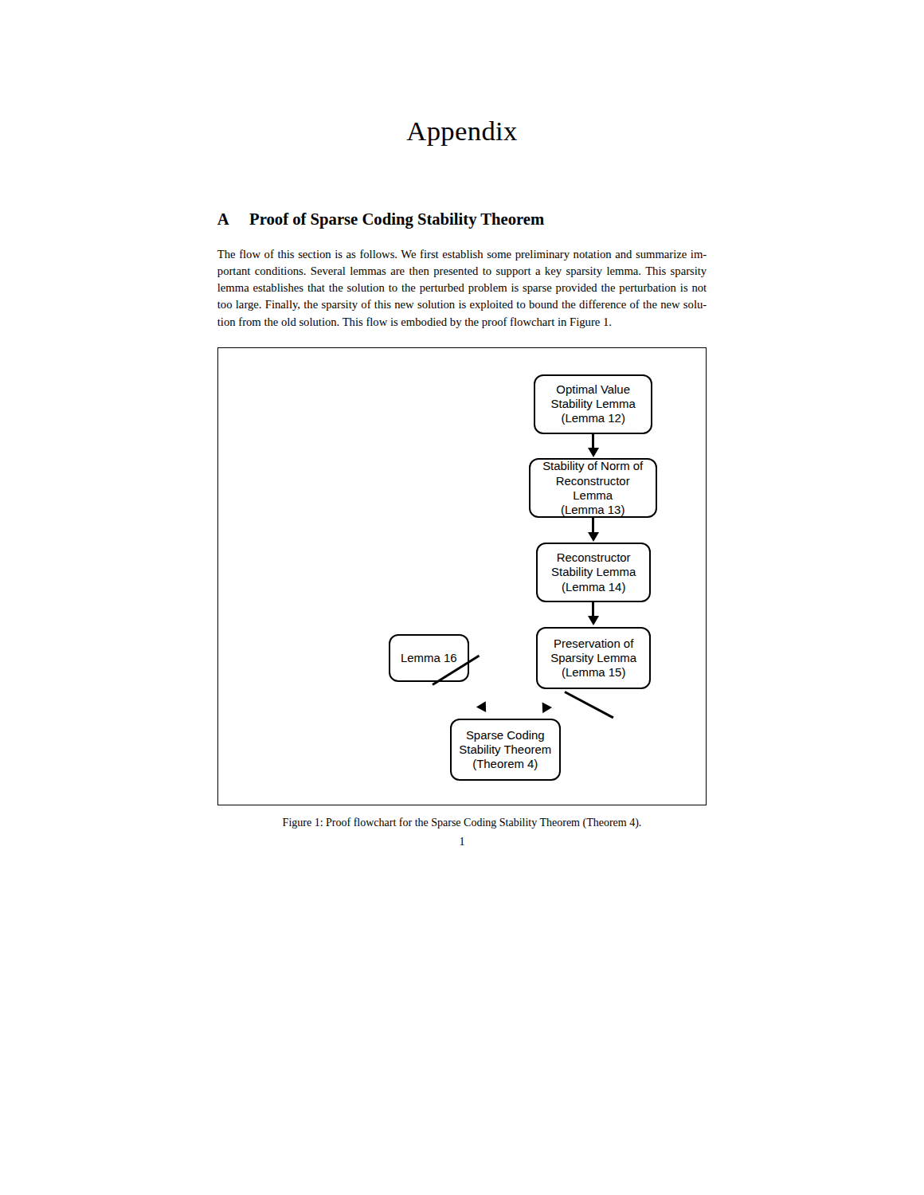Appendix
AProof of Sparse Coding Stability Theorem
The flow of this section is as follows. We first establish some preliminary notation and summarize important conditions. Several lemmas are then presented to support a key sparsity lemma. This sparsity lemma establishes that the solution to the perturbed problem is sparse provided the perturbation is not too large. Finally, the sparsity of this new solution is exploited to bound the difference of the new solution from the old solution. This flow is embodied by the proof flowchart in Figure 1.
Optimal Value
Stability Lemma
(Lemma 12)
Stability of Norm of
Reconstructor Lemma
(Lemma 13)
Reconstructor
Stability Lemma
(Lemma 14)
Preservation of
Sparsity Lemma
(Lemma 15)
Lemma 16
Sparse Coding
Stability Theorem
(Theorem 4)
Figure 1: Proof flowchart for the Sparse Coding Stability Theorem (Theorem 4).
1